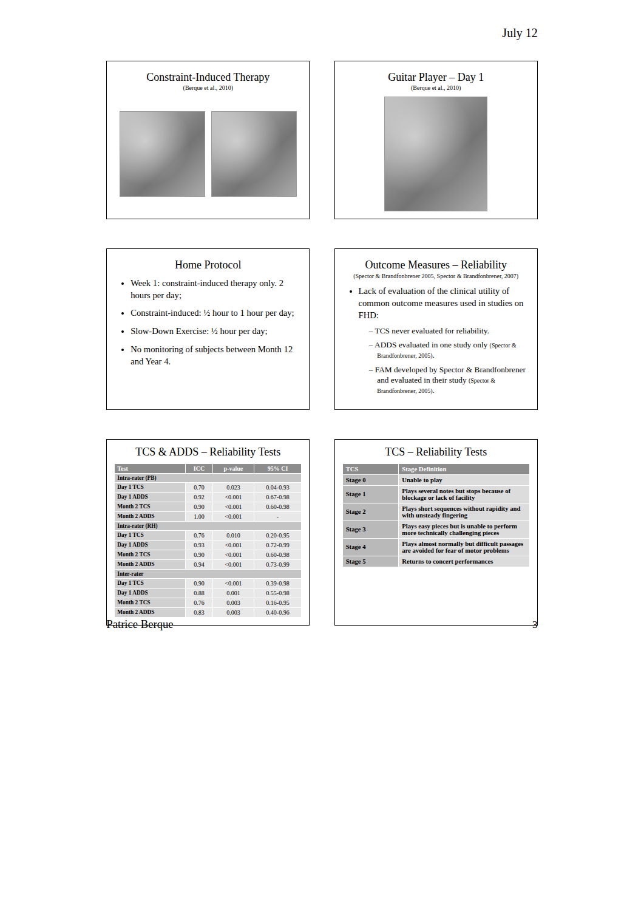July 12
Constraint-Induced Therapy (Berque et al., 2010)
Guitar Player – Day 1 (Berque et al., 2010)
Home Protocol
Week 1: constraint-induced therapy only. 2 hours per day;
Constraint-induced: ½ hour to 1 hour per day;
Slow-Down Exercise: ½ hour per day;
No monitoring of subjects between Month 12 and Year 4.
Outcome Measures – Reliability (Spector & Brandfonbrener 2005, Spector & Brandfonbrener, 2007)
Lack of evaluation of the clinical utility of common outcome measures used in studies on FHD:
TCS never evaluated for reliability.
ADDS evaluated in one study only (Spector & Brandfonbrener, 2005).
FAM developed by Spector & Brandfonbrener and evaluated in their study (Spector & Brandfonbrener, 2005).
TCS & ADDS – Reliability Tests
| Test | ICC | p-value | 95% CI |
| --- | --- | --- | --- |
| Intra-rater (PB) |
| Day 1 TCS | 0.70 | 0.023 | 0.04-0.93 |
| Day 1 ADDS | 0.92 | <0.001 | 0.67-0.98 |
| Month 2 TCS | 0.90 | <0.001 | 0.60-0.98 |
| Month 2 ADDS | 1.00 | <0.001 | - |
| Intra-rater (RH) |
| Day 1 TCS | 0.76 | 0.010 | 0.20-0.95 |
| Day 1 ADDS | 0.93 | <0.001 | 0.72-0.99 |
| Month 2 TCS | 0.90 | <0.001 | 0.60-0.98 |
| Month 2 ADDS | 0.94 | <0.001 | 0.73-0.99 |
| Inter-rater |
| Day 1 TCS | 0.90 | <0.001 | 0.39-0.98 |
| Day 1 ADDS | 0.88 | 0.001 | 0.55-0.98 |
| Month 2 TCS | 0.76 | 0.003 | 0.16-0.95 |
| Month 2 ADDS | 0.83 | 0.003 | 0.40-0.96 |
TCS – Reliability Tests
| TCS | Stage Definition |
| --- | --- |
| Stage 0 | Unable to play |
| Stage 1 | Plays several notes but stops because of blockage or lack of facility |
| Stage 2 | Plays short sequences without rapidity and with unsteady fingering |
| Stage 3 | Plays easy pieces but is unable to perform more technically challenging pieces |
| Stage 4 | Plays almost normally but difficult passages are avoided for fear of motor problems |
| Stage 5 | Returns to concert performances |
Patrice Berque 3